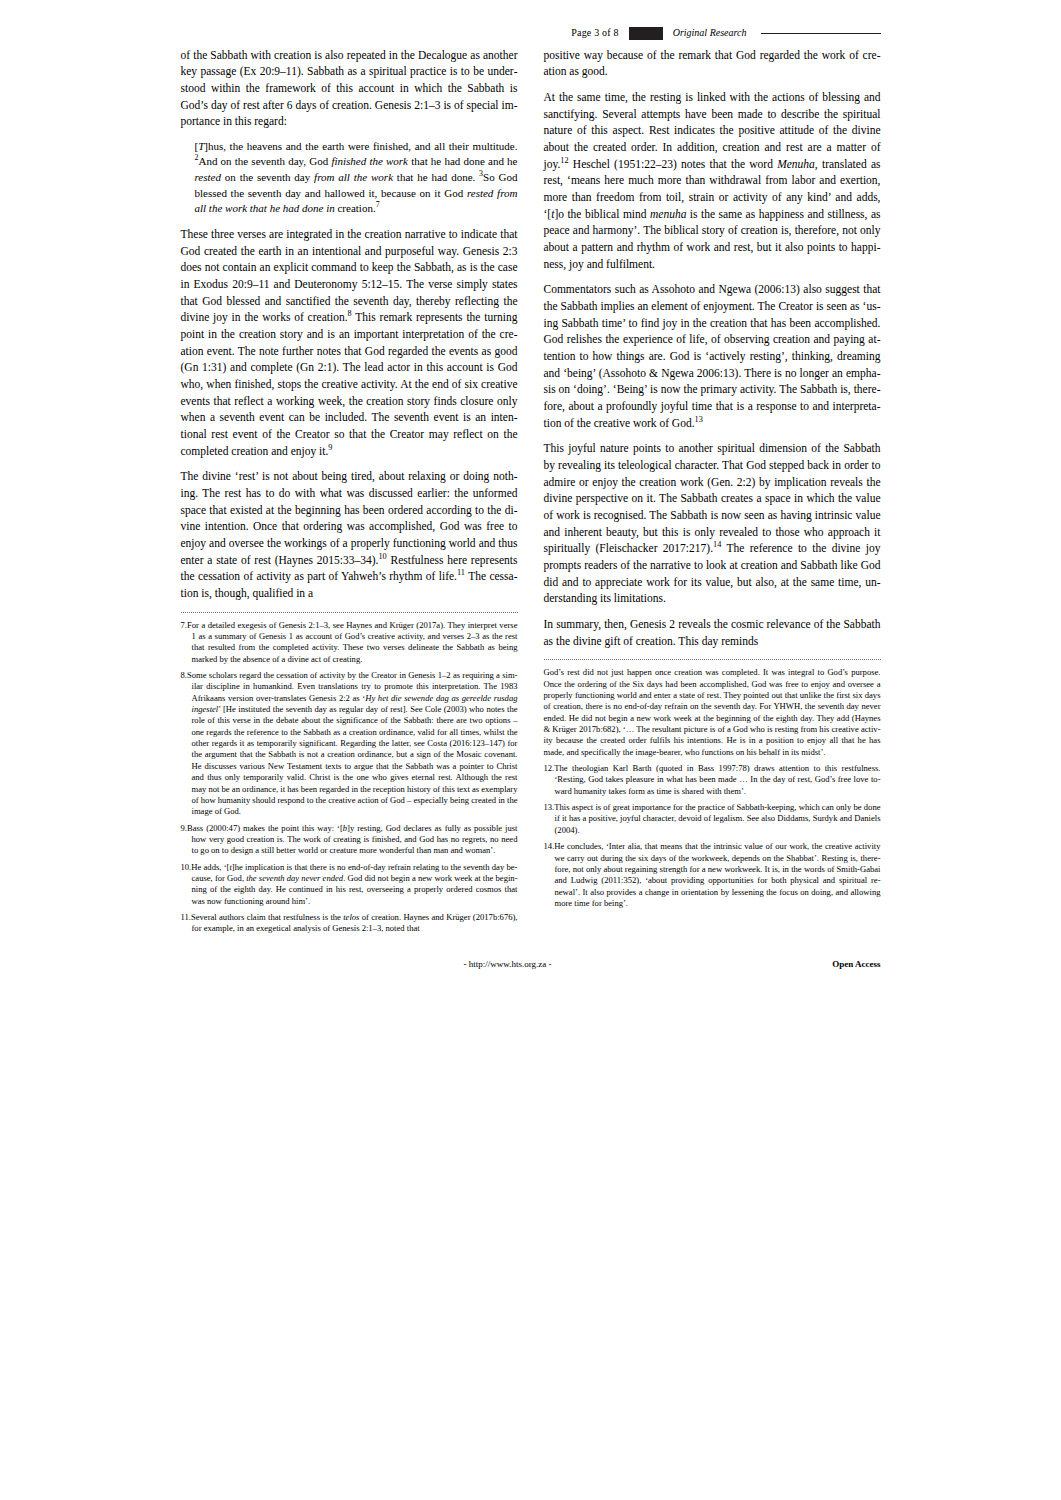Page 3 of 8 Original Research
of the Sabbath with creation is also repeated in the Decalogue as another key passage (Ex 20:9–11). Sabbath as a spiritual practice is to be understood within the framework of this account in which the Sabbath is God’s day of rest after 6 days of creation. Genesis 2:1–3 is of special importance in this regard:
[T]hus, the heavens and the earth were finished, and all their multitude. 2And on the seventh day, God finished the work that he had done and he rested on the seventh day from all the work that he had done. 3So God blessed the seventh day and hallowed it, because on it God rested from all the work that he had done in creation.7
These three verses are integrated in the creation narrative to indicate that God created the earth in an intentional and purposeful way. Genesis 2:3 does not contain an explicit command to keep the Sabbath, as is the case in Exodus 20:9–11 and Deuteronomy 5:12–15. The verse simply states that God blessed and sanctified the seventh day, thereby reflecting the divine joy in the works of creation.8 This remark represents the turning point in the creation story and is an important interpretation of the creation event. The note further notes that God regarded the events as good (Gn 1:31) and complete (Gn 2:1). The lead actor in this account is God who, when finished, stops the creative activity. At the end of six creative events that reflect a working week, the creation story finds closure only when a seventh event can be included. The seventh event is an intentional rest event of the Creator so that the Creator may reflect on the completed creation and enjoy it.9
The divine ‘rest’ is not about being tired, about relaxing or doing nothing. The rest has to do with what was discussed earlier: the unformed space that existed at the beginning has been ordered according to the divine intention. Once that ordering was accomplished, God was free to enjoy and oversee the workings of a properly functioning world and thus enter a state of rest (Haynes 2015:33–34).10 Restfulness here represents the cessation of activity as part of Yahweh’s rhythm of life.11 The cessation is, though, qualified in a
7. For a detailed exegesis of Genesis 2:1–3, see Haynes and Krüger (2017a). They interpret verse 1 as a summary of Genesis 1 as account of God’s creative activity, and verses 2–3 as the rest that resulted from the completed activity. These two verses delineate the Sabbath as being marked by the absence of a divine act of creating.
8. Some scholars regard the cessation of activity by the Creator in Genesis 1–2 as requiring a similar discipline in humankind. Even translations try to promote this interpretation. The 1983 Afrikaans version over-translates Genesis 2:2 as ‘Hy het die sewende dag as gereelde rusdag ingestel’ [He instituted the seventh day as regular day of rest]. See Cole (2003) who notes the role of this verse in the debate about the significance of the Sabbath: there are two options – one regards the reference to the Sabbath as a creation ordinance, valid for all times, whilst the other regards it as temporarily significant. Regarding the latter, see Costa (2016:123–147) for the argument that the Sabbath is not a creation ordinance, but a sign of the Mosaic covenant. He discusses various New Testament texts to argue that the Sabbath was a pointer to Christ and thus only temporarily valid. Christ is the one who gives eternal rest. Although the rest may not be an ordinance, it has been regarded in the reception history of this text as exemplary of how humanity should respond to the creative action of God – especially being created in the image of God.
9. Bass (2000:47) makes the point this way: ‘[b]y resting, God declares as fully as possible just how very good creation is. The work of creating is finished, and God has no regrets, no need to go on to design a still better world or creature more wonderful than man and woman’.
10. He adds, ‘[t]he implication is that there is no end-of-day refrain relating to the seventh day because, for God, the seventh day never ended. God did not begin a new work week at the beginning of the eighth day. He continued in his rest, overseeing a properly ordered cosmos that was now functioning around him’.
11. Several authors claim that restfulness is the telos of creation. Haynes and Krüger (2017b:676), for example, in an exegetical analysis of Genesis 2:1–3, noted that
positive way because of the remark that God regarded the work of creation as good.
At the same time, the resting is linked with the actions of blessing and sanctifying. Several attempts have been made to describe the spiritual nature of this aspect. Rest indicates the positive attitude of the divine about the created order. In addition, creation and rest are a matter of joy.12 Heschel (1951:22–23) notes that the word Menuha, translated as rest, ‘means here much more than withdrawal from labor and exertion, more than freedom from toil, strain or activity of any kind’ and adds, ‘[t]o the biblical mind menuha is the same as happiness and stillness, as peace and harmony’. The biblical story of creation is, therefore, not only about a pattern and rhythm of work and rest, but it also points to happiness, joy and fulfilment.
Commentators such as Assohoto and Ngewa (2006:13) also suggest that the Sabbath implies an element of enjoyment. The Creator is seen as ‘using Sabbath time’ to find joy in the creation that has been accomplished. God relishes the experience of life, of observing creation and paying attention to how things are. God is ‘actively resting’, thinking, dreaming and ‘being’ (Assohoto & Ngewa 2006:13). There is no longer an emphasis on ‘doing’. ‘Being’ is now the primary activity. The Sabbath is, therefore, about a profoundly joyful time that is a response to and interpretation of the creative work of God.13
This joyful nature points to another spiritual dimension of the Sabbath by revealing its teleological character. That God stepped back in order to admire or enjoy the creation work (Gen. 2:2) by implication reveals the divine perspective on it. The Sabbath creates a space in which the value of work is recognised. The Sabbath is now seen as having intrinsic value and inherent beauty, but this is only revealed to those who approach it spiritually (Fleischacker 2017:217).14 The reference to the divine joy prompts readers of the narrative to look at creation and Sabbath like God did and to appreciate work for its value, but also, at the same time, understanding its limitations.
In summary, then, Genesis 2 reveals the cosmic relevance of the Sabbath as the divine gift of creation. This day reminds
God’s rest did not just happen once creation was completed. It was integral to God’s purpose. Once the ordering of the Six days had been accomplished, God was free to enjoy and oversee a properly functioning world and enter a state of rest. They pointed out that unlike the first six days of creation, there is no end-of-day refrain on the seventh day. For YHWH, the seventh day never ended. He did not begin a new work week at the beginning of the eighth day. They add (Haynes & Krüger 2017b:682), ‘… The resultant picture is of a God who is resting from his creative activity because the created order fulfils his intentions. He is in a position to enjoy all that he has made, and specifically the image-bearer, who functions on his behalf in its midst’.
12. The theologian Karl Barth (quoted in Bass 1997:78) draws attention to this restfulness. ‘Resting, God takes pleasure in what has been made … In the day of rest, God’s free love toward humanity takes form as time is shared with them’.
13. This aspect is of great importance for the practice of Sabbath-keeping, which can only be done if it has a positive, joyful character, devoid of legalism. See also Diddams, Surdyk and Daniels (2004).
14. He concludes, ‘Inter alia, that means that the intrinsic value of our work, the creative activity we carry out during the six days of the workweek, depends on the Shabbat’. Resting is, therefore, not only about regaining strength for a new workweek. It is, in the words of Smith-Gabai and Ludwig (2011:352), ‘about providing opportunities for both physical and spiritual renewal’. It also provides a change in orientation by lessening the focus on doing, and allowing more time for being’.
- http://www.hts.org.za -
Open Access